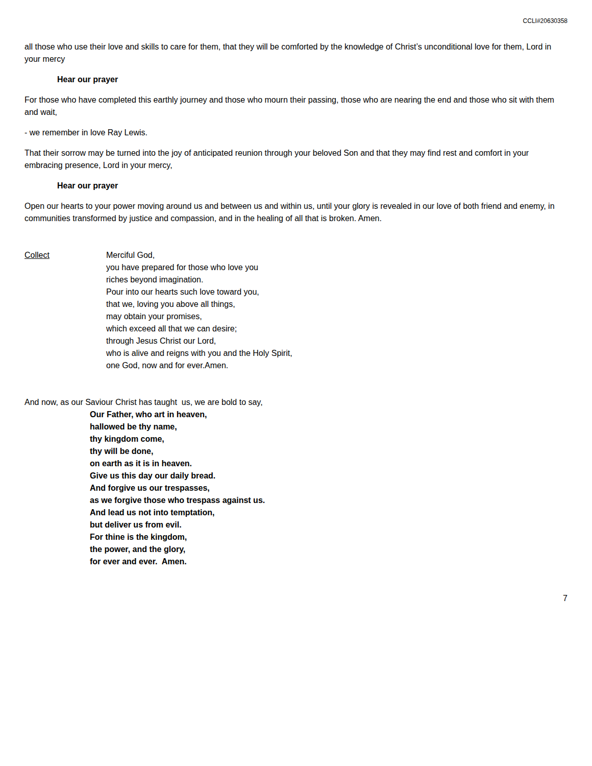CCLI#20630358
all those who use their love and skills to care for them, that they will be comforted by the knowledge of Christ’s unconditional love for them, Lord in your mercy
Hear our prayer
For those who have completed this earthly journey and those who mourn their passing, those who are nearing the end and those who sit with them and wait,
- we remember in love Ray Lewis.
That their sorrow may be turned into the joy of anticipated reunion through your beloved Son and that they may find rest and comfort in your embracing presence, Lord in your mercy,
Hear our prayer
Open our hearts to your power moving around us and between us and within us, until your glory is revealed in our love of both friend and enemy, in communities transformed by justice and compassion, and in the healing of all that is broken. Amen.
Collect
Merciful God,
you have prepared for those who love you
riches beyond imagination.
Pour into our hearts such love toward you,
that we, loving you above all things,
may obtain your promises,
which exceed all that we can desire;
through Jesus Christ our Lord,
who is alive and reigns with you and the Holy Spirit,
one God, now and for ever.Amen.
And now, as our Saviour Christ has taught us, we are bold to say,
Our Father, who art in heaven,
hallowed be thy name,
thy kingdom come,
thy will be done,
on earth as it is in heaven.
Give us this day our daily bread.
And forgive us our trespasses,
as we forgive those who trespass against us.
And lead us not into temptation,
but deliver us from evil.
For thine is the kingdom,
the power, and the glory,
for ever and ever. Amen.
7